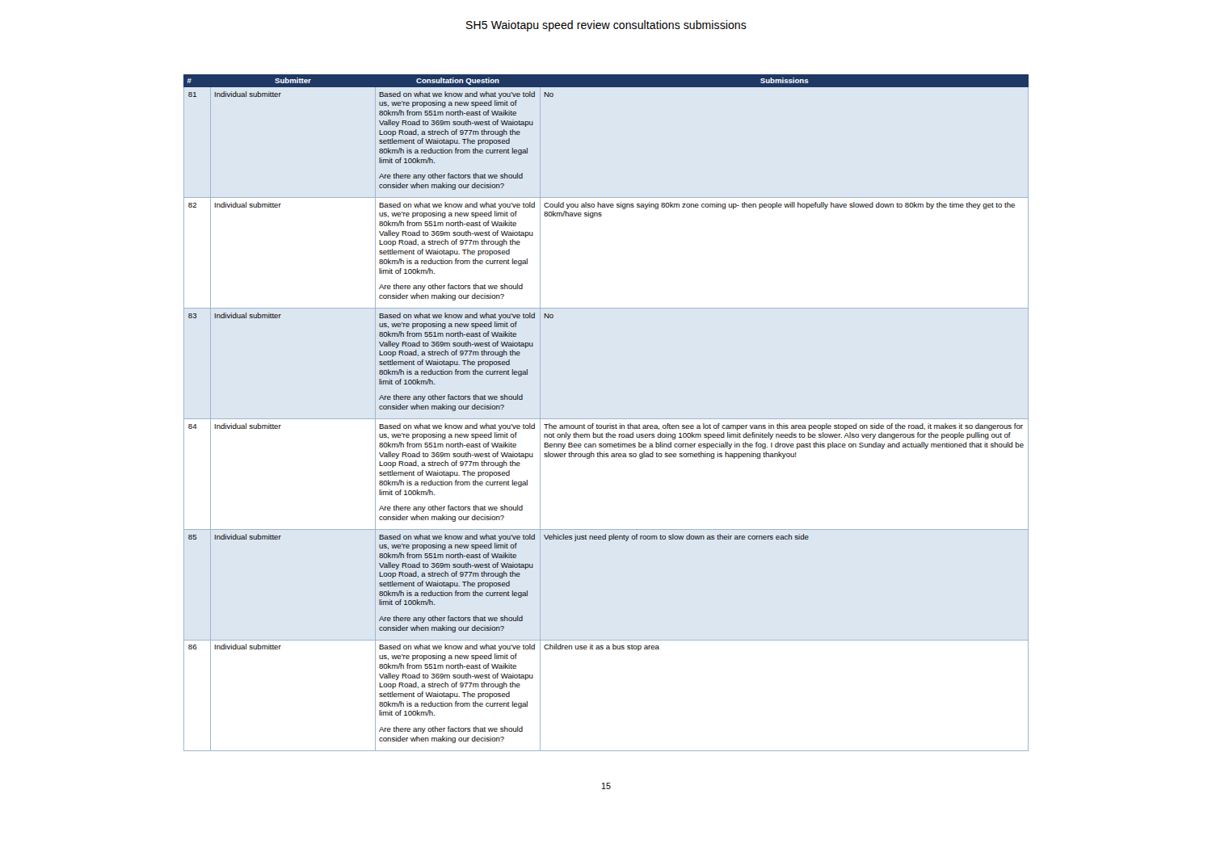SH5 Waiotapu speed review consultations submissions
| # | Submitter | Consultation Question | Submissions |
| --- | --- | --- | --- |
| 81 | Individual submitter | Based on what we know and what you've told us, we're proposing a new speed limit of 80km/h from 551m north-east of Waikite Valley Road to 369m south-west of Waiotapu Loop Road, a strech of 977m through the settlement of Waiotapu. The proposed 80km/h is a reduction from the current legal limit of 100km/h. Are there any other factors that we should consider when making our decision? | No |
| 82 | Individual submitter | Based on what we know and what you've told us, we're proposing a new speed limit of 80km/h from 551m north-east of Waikite Valley Road to 369m south-west of Waiotapu Loop Road, a strech of 977m through the settlement of Waiotapu. The proposed 80km/h is a reduction from the current legal limit of 100km/h. Are there any other factors that we should consider when making our decision? | Could you also have signs saying 80km zone coming up- then people will hopefully have slowed down to 80km by the time they get to the 80km/have signs |
| 83 | Individual submitter | Based on what we know and what you've told us, we're proposing a new speed limit of 80km/h from 551m north-east of Waikite Valley Road to 369m south-west of Waiotapu Loop Road, a strech of 977m through the settlement of Waiotapu. The proposed 80km/h is a reduction from the current legal limit of 100km/h. Are there any other factors that we should consider when making our decision? | No |
| 84 | Individual submitter | Based on what we know and what you've told us, we're proposing a new speed limit of 80km/h from 551m north-east of Waikite Valley Road to 369m south-west of Waiotapu Loop Road, a strech of 977m through the settlement of Waiotapu. The proposed 80km/h is a reduction from the current legal limit of 100km/h. Are there any other factors that we should consider when making our decision? | The amount of tourist in that area, often see a lot of camper vans in this area people stoped on side of the road, it makes it so dangerous for not only them but the road users doing 100km speed limit definitely needs to be slower. Also very dangerous for the people pulling out of Benny Bee can sometimes be a blind corner especially in the fog. I drove past this place on Sunday and actually mentioned that it should be slower through this area so glad to see something is happening thankyou! |
| 85 | Individual submitter | Based on what we know and what you've told us, we're proposing a new speed limit of 80km/h from 551m north-east of Waikite Valley Road to 369m south-west of Waiotapu Loop Road, a strech of 977m through the settlement of Waiotapu. The proposed 80km/h is a reduction from the current legal limit of 100km/h. Are there any other factors that we should consider when making our decision? | Vehicles just need plenty of room to slow down as their are corners each side |
| 86 | Individual submitter | Based on what we know and what you've told us, we're proposing a new speed limit of 80km/h from 551m north-east of Waikite Valley Road to 369m south-west of Waiotapu Loop Road, a strech of 977m through the settlement of Waiotapu. The proposed 80km/h is a reduction from the current legal limit of 100km/h. Are there any other factors that we should consider when making our decision? | Children use it as a bus stop area |
15